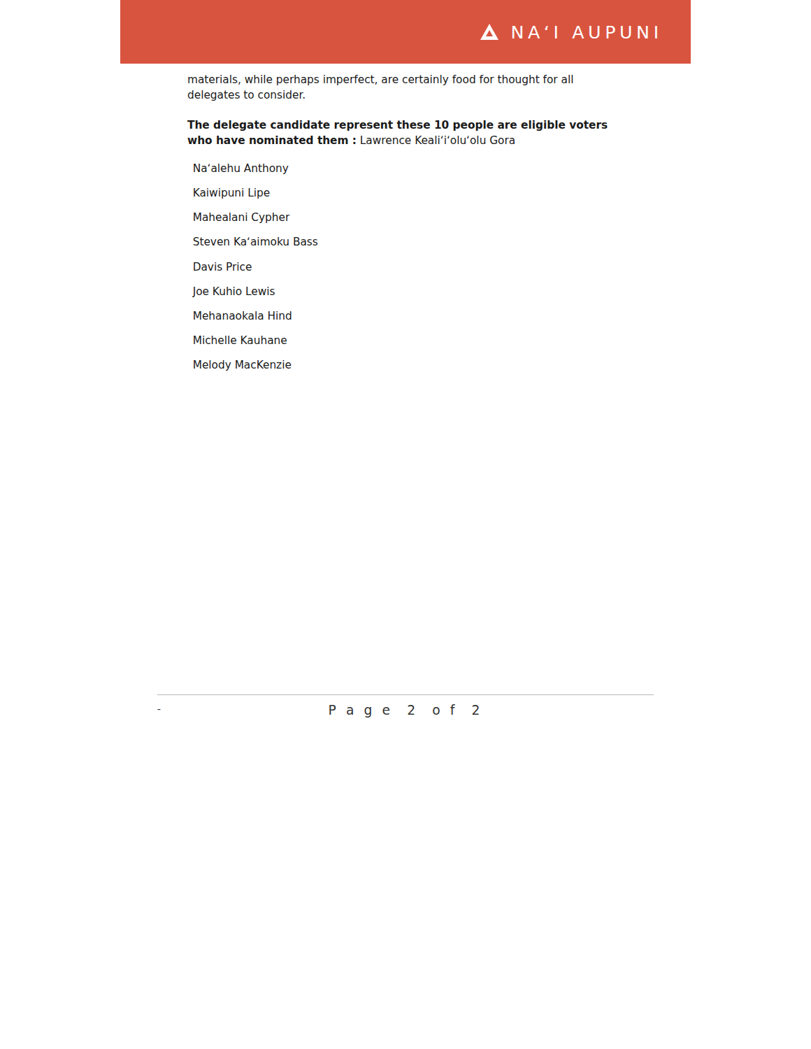NAʻI AUPUNI
materials, while perhaps imperfect, are certainly food for thought for all delegates to consider.
The delegate candidate represent these 10 people are eligible voters who have nominated them : Lawrence Kealiʻiʻoluʻolu Gora
Naʻalehu Anthony
Kaiwipuni Lipe
Mahealani Cypher
Steven Kaʻaimoku Bass
Davis Price
Joe Kuhio Lewis
Mehanaokala Hind
Michelle Kauhane
Melody MacKenzie
- P a g e 2 o f 2